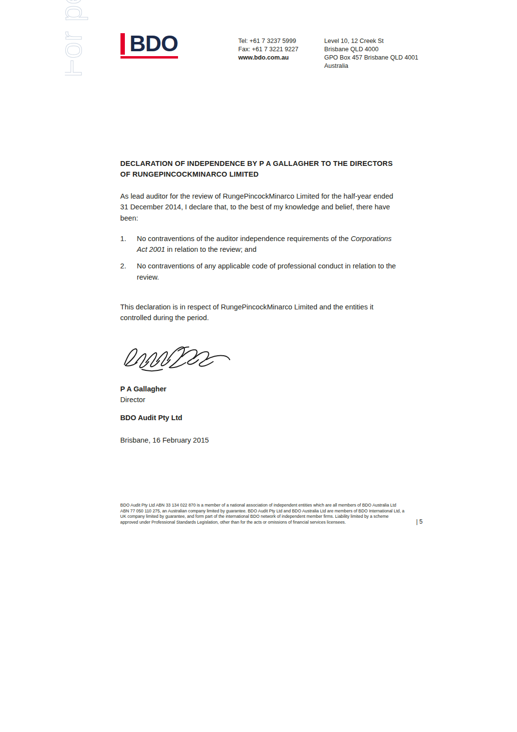For personal use only
BDO
Tel: +61 7 3237 5999
Fax: +61 7 3221 9227
www.bdo.com.au
Level 10, 12 Creek St
Brisbane QLD 4000
GPO Box 457 Brisbane QLD 4001
Australia
Declaration of independence by P A Gallagher to the directors of RungePincockMinarco Limited
As lead auditor for the review of RungePincockMinarco Limited for the half-year ended 31 December 2014, I declare that, to the best of my knowledge and belief, there have been:
No contraventions of the auditor independence requirements of the Corporations Act 2001 in relation to the review; and
No contraventions of any applicable code of professional conduct in relation to the review.
This declaration is in respect of RungePincockMinarco Limited and the entities it controlled during the period.
P A Gallagher
Director BDO Audit Pty Ltd
Brisbane, 16 February 2015
BDO Audit Pty Ltd ABN 33 134 022 870 is a member of a national association of independent entities which are all members of BDO Australia Ltd ABN 77 050 110 275, an Australian company limited by guarantee. BDO Audit Pty Ltd and BDO Australia Ltd are members of BDO International Ltd, a UK company limited by guarantee, and form part of the international BDO network of independent member firms. Liability limited by a scheme approved under Professional Standards Legislation, other than for the acts or omissions of financial services licensees.
| 5